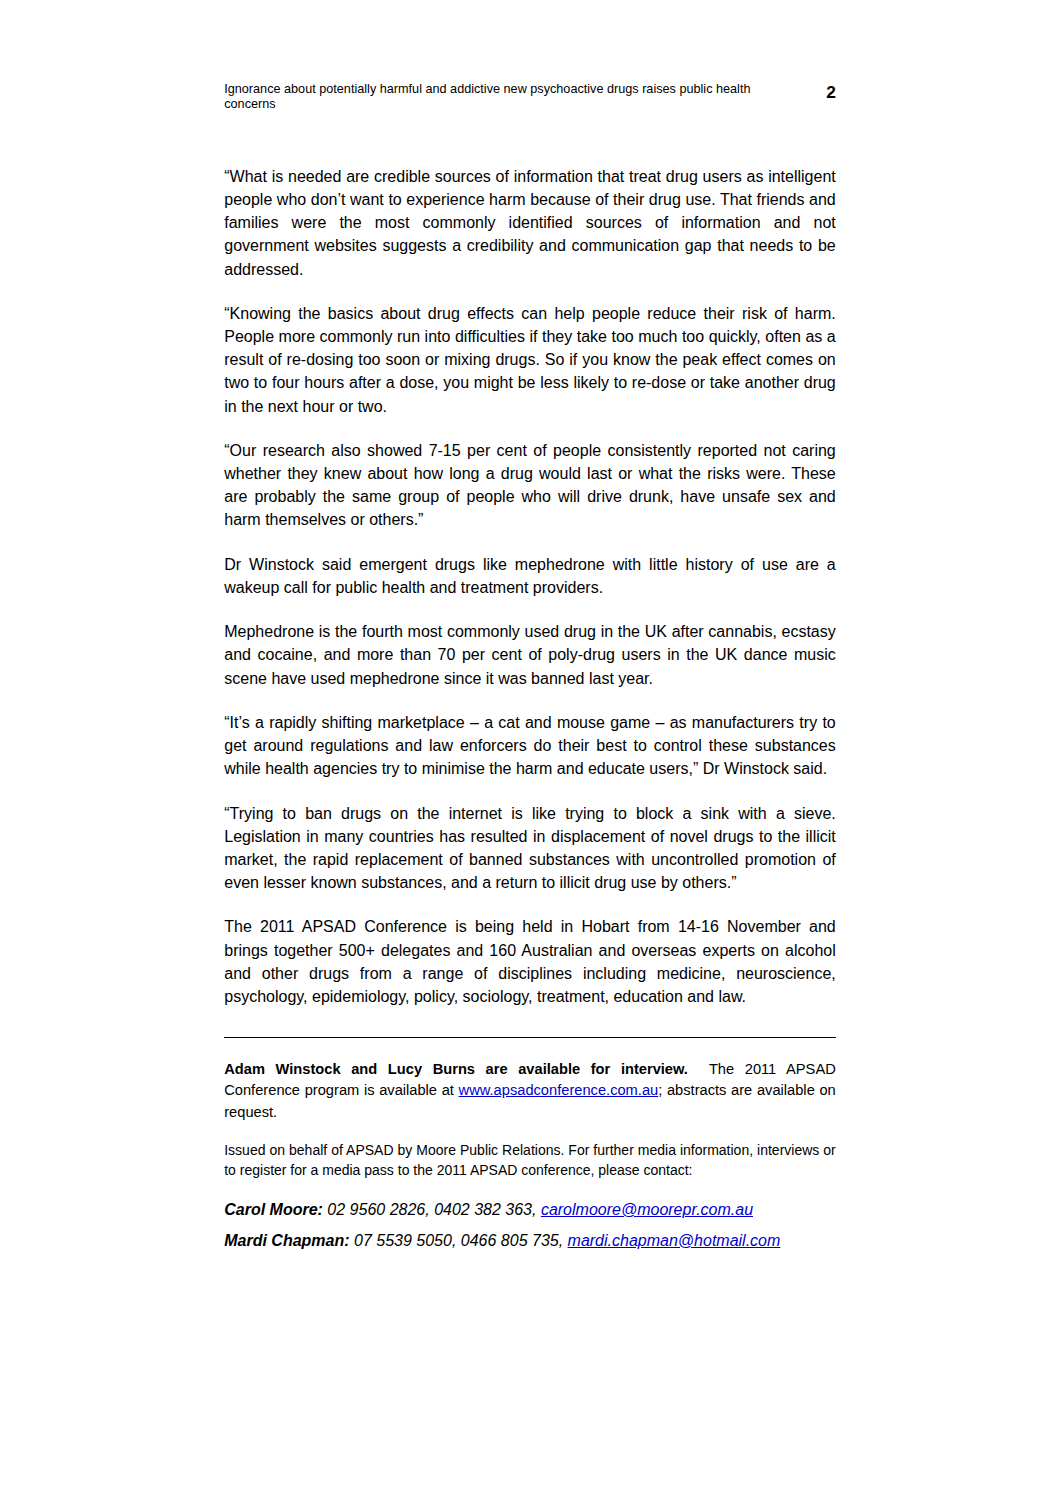Ignorance about potentially harmful and addictive new psychoactive drugs raises public health concerns
2
“What is needed are credible sources of information that treat drug users as intelligent people who don’t want to experience harm because of their drug use. That friends and families were the most commonly identified sources of information and not government websites suggests a credibility and communication gap that needs to be addressed.
“Knowing the basics about drug effects can help people reduce their risk of harm. People more commonly run into difficulties if they take too much too quickly, often as a result of re-dosing too soon or mixing drugs. So if you know the peak effect comes on two to four hours after a dose, you might be less likely to re-dose or take another drug in the next hour or two.
“Our research also showed 7-15 per cent of people consistently reported not caring whether they knew about how long a drug would last or what the risks were. These are probably the same group of people who will drive drunk, have unsafe sex and harm themselves or others.”
Dr Winstock said emergent drugs like mephedrone with little history of use are a wakeup call for public health and treatment providers.
Mephedrone is the fourth most commonly used drug in the UK after cannabis, ecstasy and cocaine, and more than 70 per cent of poly-drug users in the UK dance music scene have used mephedrone since it was banned last year.
“It’s a rapidly shifting marketplace – a cat and mouse game – as manufacturers try to get around regulations and law enforcers do their best to control these substances while health agencies try to minimise the harm and educate users,” Dr Winstock said.
“Trying to ban drugs on the internet is like trying to block a sink with a sieve. Legislation in many countries has resulted in displacement of novel drugs to the illicit market, the rapid replacement of banned substances with uncontrolled promotion of even lesser known substances, and a return to illicit drug use by others.”
The 2011 APSAD Conference is being held in Hobart from 14-16 November and brings together 500+ delegates and 160 Australian and overseas experts on alcohol and other drugs from a range of disciplines including medicine, neuroscience, psychology, epidemiology, policy, sociology, treatment, education and law.
Adam Winstock and Lucy Burns are available for interview. The 2011 APSAD Conference program is available at www.apsadconference.com.au; abstracts are available on request.
Issued on behalf of APSAD by Moore Public Relations. For further media information, interviews or to register for a media pass to the 2011 APSAD conference, please contact:
Carol Moore: 02 9560 2826, 0402 382 363, carolmoore@moorepr.com.au
Mardi Chapman: 07 5539 5050, 0466 805 735, mardi.chapman@hotmail.com